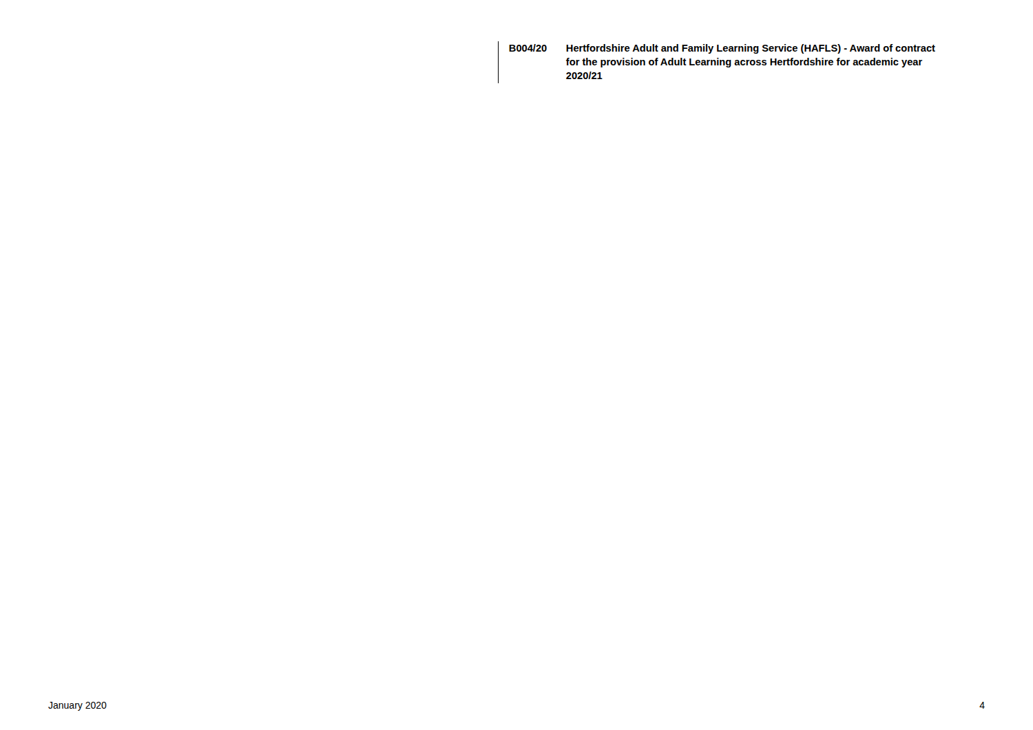| B004/20 | Hertfordshire Adult and Family Learning Service (HAFLS) - Award of contract for the provision of Adult Learning across Hertfordshire for academic year 2020/21 |
January 2020 4